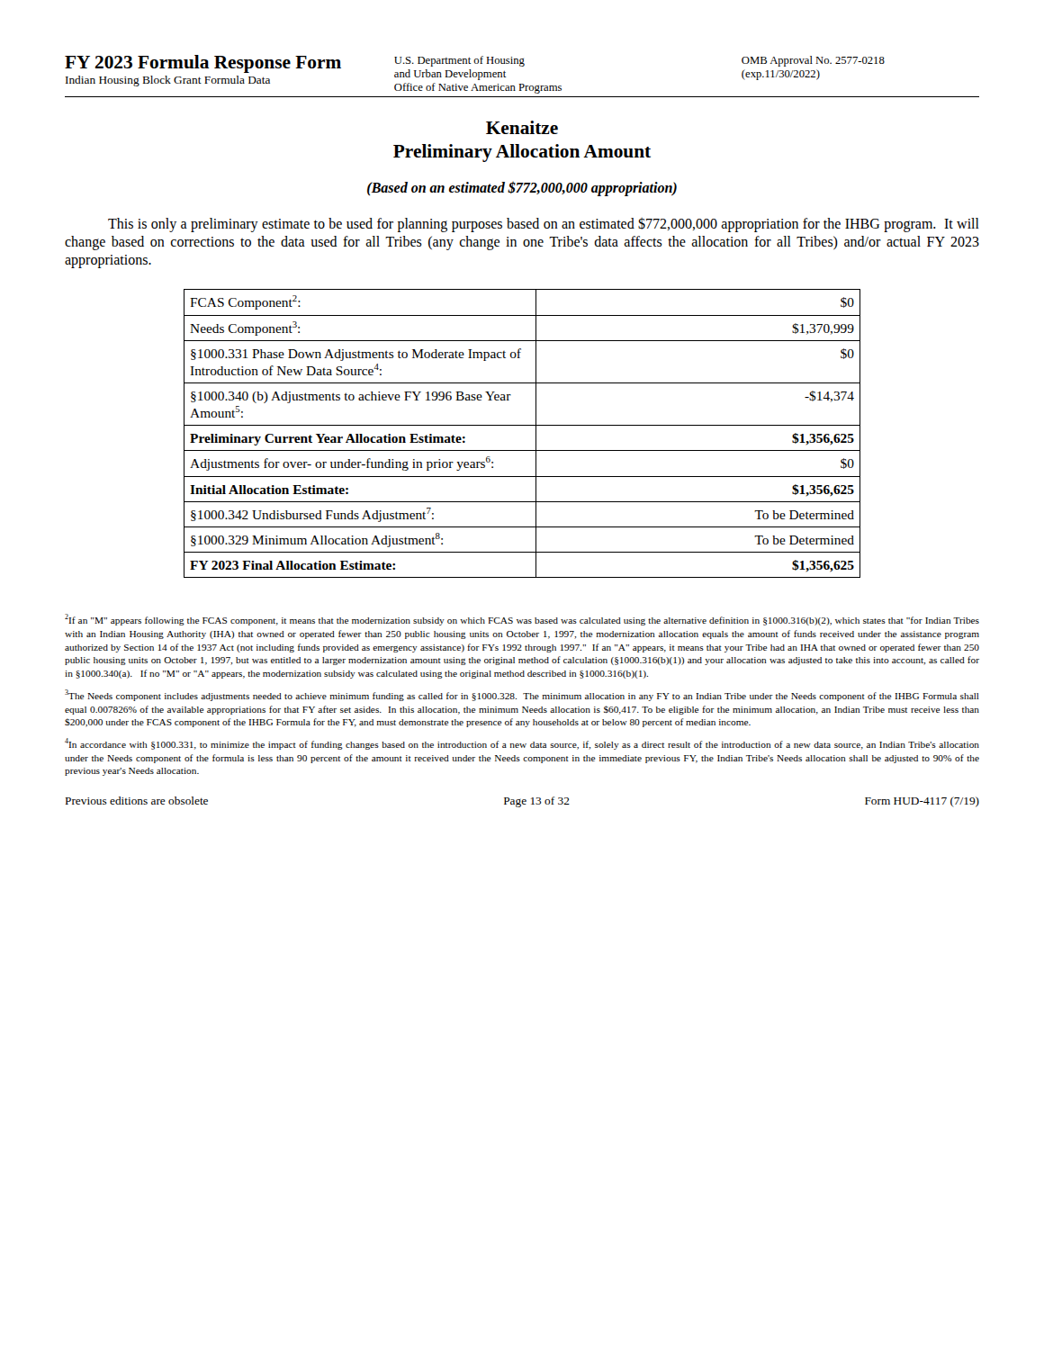FY 2023 Formula Response Form
Indian Housing Block Grant Formula Data
U.S. Department of Housing
and Urban Development
Office of Native American Programs
OMB Approval No. 2577-0218
(exp.11/30/2022)
Kenaitze Preliminary Allocation Amount
(Based on an estimated $772,000,000 appropriation)
This is only a preliminary estimate to be used for planning purposes based on an estimated $772,000,000 appropriation for the IHBG program. It will change based on corrections to the data used for all Tribes (any change in one Tribe's data affects the allocation for all Tribes) and/or actual FY 2023 appropriations.
| FCAS Component 2 : | $0 |
| Needs Component 3 : | $1,370,999 |
| §1000.331 Phase Down Adjustments to Moderate Impact of Introduction of New Data Source 4 : | $0 |
| §1000.340 (b) Adjustments to achieve FY 1996 Base Year Amount 5 : | -$14,374 |
| Preliminary Current Year Allocation Estimate: | $1,356,625 |
| Adjustments for over- or under-funding in prior years 6 : | $0 |
| Initial Allocation Estimate: | $1,356,625 |
| §1000.342 Undisbursed Funds Adjustment 7 : | To be Determined |
| §1000.329 Minimum Allocation Adjustment 8 : | To be Determined |
| FY 2023 Final Allocation Estimate: | $1,356,625 |
2If an "M" appears following the FCAS component, it means that the modernization subsidy on which FCAS was based was calculated using the alternative definition in §1000.316(b)(2), which states that "for Indian Tribes with an Indian Housing Authority (IHA) that owned or operated fewer than 250 public housing units on October 1, 1997, the modernization allocation equals the amount of funds received under the assistance program authorized by Section 14 of the 1937 Act (not including funds provided as emergency assistance) for FYs 1992 through 1997." If an "A" appears, it means that your Tribe had an IHA that owned or operated fewer than 250 public housing units on October 1, 1997, but was entitled to a larger modernization amount using the original method of calculation (§1000.316(b)(1)) and your allocation was adjusted to take this into account, as called for in §1000.340(a). If no "M" or "A" appears, the modernization subsidy was calculated using the original method described in §1000.316(b)(1).
3The Needs component includes adjustments needed to achieve minimum funding as called for in §1000.328. The minimum allocation in any FY to an Indian Tribe under the Needs component of the IHBG Formula shall equal 0.007826% of the available appropriations for that FY after set asides. In this allocation, the minimum Needs allocation is $60,417. To be eligible for the minimum allocation, an Indian Tribe must receive less than $200,000 under the FCAS component of the IHBG Formula for the FY, and must demonstrate the presence of any households at or below 80 percent of median income.
4In accordance with §1000.331, to minimize the impact of funding changes based on the introduction of a new data source, if, solely as a direct result of the introduction of a new data source, an Indian Tribe's allocation under the Needs component of the formula is less than 90 percent of the amount it received under the Needs component in the immediate previous FY, the Indian Tribe's Needs allocation shall be adjusted to 90% of the previous year's Needs allocation.
Previous editions are obsolete
Page 13 of 32
Form HUD-4117 (7/19)